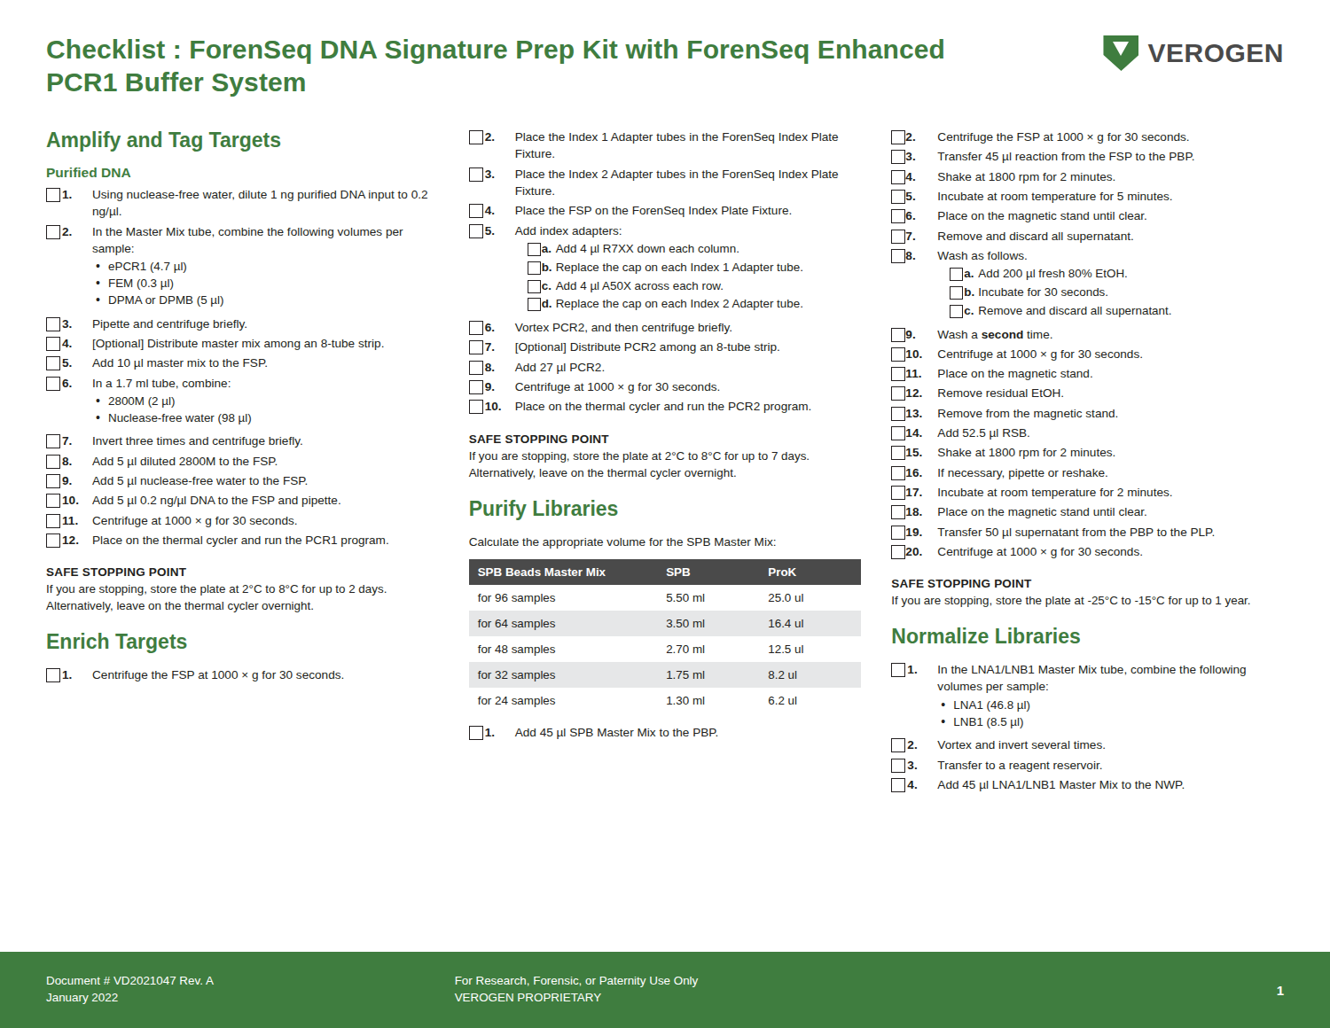Checklist : ForenSeq DNA Signature Prep Kit with ForenSeq Enhanced PCR1 Buffer System
VEROGEN
Amplify and Tag Targets
Purified DNA
Using nuclease-free water, dilute 1 ng purified DNA input to 0.2 ng/µl.
In the Master Mix tube, combine the following volumes per sample:
ePCR1 (4.7 µl)
FEM (0.3 µl)
DPMA or DPMB (5 µl)
Pipette and centrifuge briefly.
[Optional] Distribute master mix among an 8-tube strip.
Add 10 µl master mix to the FSP.
In a 1.7 ml tube, combine:
2800M (2 µl)
Nuclease-free water (98 µl)
Invert three times and centrifuge briefly.
Add 5 µl diluted 2800M to the FSP.
Add 5 µl nuclease-free water to the FSP.
Add 5 µl 0.2 ng/µl DNA to the FSP and pipette.
Centrifuge at 1000 × g for 30 seconds.
Place on the thermal cycler and run the PCR1 program.
SAFE STOPPING POINT
If you are stopping, store the plate at 2°C to 8°C for up to 2 days. Alternatively, leave on the thermal cycler overnight.
Enrich Targets
Centrifuge the FSP at 1000 × g for 30 seconds.
Place the Index 1 Adapter tubes in the ForenSeq Index Plate Fixture.
Place the Index 2 Adapter tubes in the ForenSeq Index Plate Fixture.
Place the FSP on the ForenSeq Index Plate Fixture.
Add index adapters:
Add 4 µl R7XX down each column.
Replace the cap on each Index 1 Adapter tube.
Add 4 µl A50X across each row.
Replace the cap on each Index 2 Adapter tube.
Vortex PCR2, and then centrifuge briefly.
[Optional] Distribute PCR2 among an 8-tube strip.
Add 27 µl PCR2.
Centrifuge at 1000 × g for 30 seconds.
Place on the thermal cycler and run the PCR2 program.
SAFE STOPPING POINT
If you are stopping, store the plate at 2°C to 8°C for up to 7 days. Alternatively, leave on the thermal cycler overnight.
Purify Libraries
Calculate the appropriate volume for the SPB Master Mix:
| SPB Beads Master Mix | SPB | ProK |
| --- | --- | --- |
| for 96 samples | 5.50 ml | 25.0 ul |
| for 64 samples | 3.50 ml | 16.4 ul |
| for 48 samples | 2.70 ml | 12.5 ul |
| for 32 samples | 1.75 ml | 8.2 ul |
| for 24 samples | 1.30 ml | 6.2 ul |
Add 45 µl SPB Master Mix to the PBP.
Centrifuge the FSP at 1000 × g for 30 seconds.
Transfer 45 µl reaction from the FSP to the PBP.
Shake at 1800 rpm for 2 minutes.
Incubate at room temperature for 5 minutes.
Place on the magnetic stand until clear.
Remove and discard all supernatant.
Wash as follows.
Add 200 µl fresh 80% EtOH.
Incubate for 30 seconds.
Remove and discard all supernatant.
Wash a second time.
Centrifuge at 1000 × g for 30 seconds.
Place on the magnetic stand.
Remove residual EtOH.
Remove from the magnetic stand.
Add 52.5 µl RSB.
Shake at 1800 rpm for 2 minutes.
If necessary, pipette or reshake.
Incubate at room temperature for 2 minutes.
Place on the magnetic stand until clear.
Transfer 50 µl supernatant from the PBP to the PLP.
Centrifuge at 1000 × g for 30 seconds.
SAFE STOPPING POINT
If you are stopping, store the plate at -25°C to -15°C for up to 1 year.
Normalize Libraries
In the LNA1/LNB1 Master Mix tube, combine the following volumes per sample:
LNA1 (46.8 µl)
LNB1 (8.5 µl)
Vortex and invert several times.
Transfer to a reagent reservoir.
Add 45 µl LNA1/LNB1 Master Mix to the NWP.
Document # VD2021047 Rev. A
January 2022
For Research, Forensic, or Paternity Use Only
VEROGEN PROPRIETARY
1